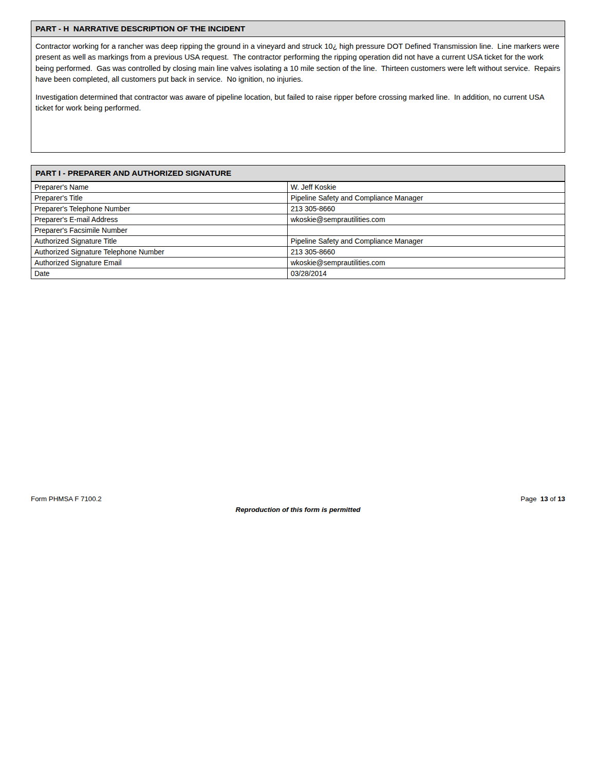PART - H NARRATIVE DESCRIPTION OF THE INCIDENT
Contractor working for a rancher was deep ripping the ground in a vineyard and struck 10¿ high pressure DOT Defined Transmission line. Line markers were present as well as markings from a previous USA request. The contractor performing the ripping operation did not have a current USA ticket for the work being performed. Gas was controlled by closing main line valves isolating a 10 mile section of the line. Thirteen customers were left without service. Repairs have been completed, all customers put back in service. No ignition, no injuries.
Investigation determined that contractor was aware of pipeline location, but failed to raise ripper before crossing marked line. In addition, no current USA ticket for work being performed.
PART I - PREPARER AND AUTHORIZED SIGNATURE
| Preparer's Name | W. Jeff Koskie |
| Preparer's Title | Pipeline Safety and Compliance Manager |
| Preparer's Telephone Number | 213 305-8660 |
| Preparer's E-mail Address | wkoskie@semprautilities.com |
| Preparer's Facsimile Number | |
| Authorized Signature Title | Pipeline Safety and Compliance Manager |
| Authorized Signature Telephone Number | 213 305-8660 |
| Authorized Signature Email | wkoskie@semprautilities.com |
| Date | 03/28/2014 |
Form PHMSA F 7100.2 Page 13 of 13
Reproduction of this form is permitted